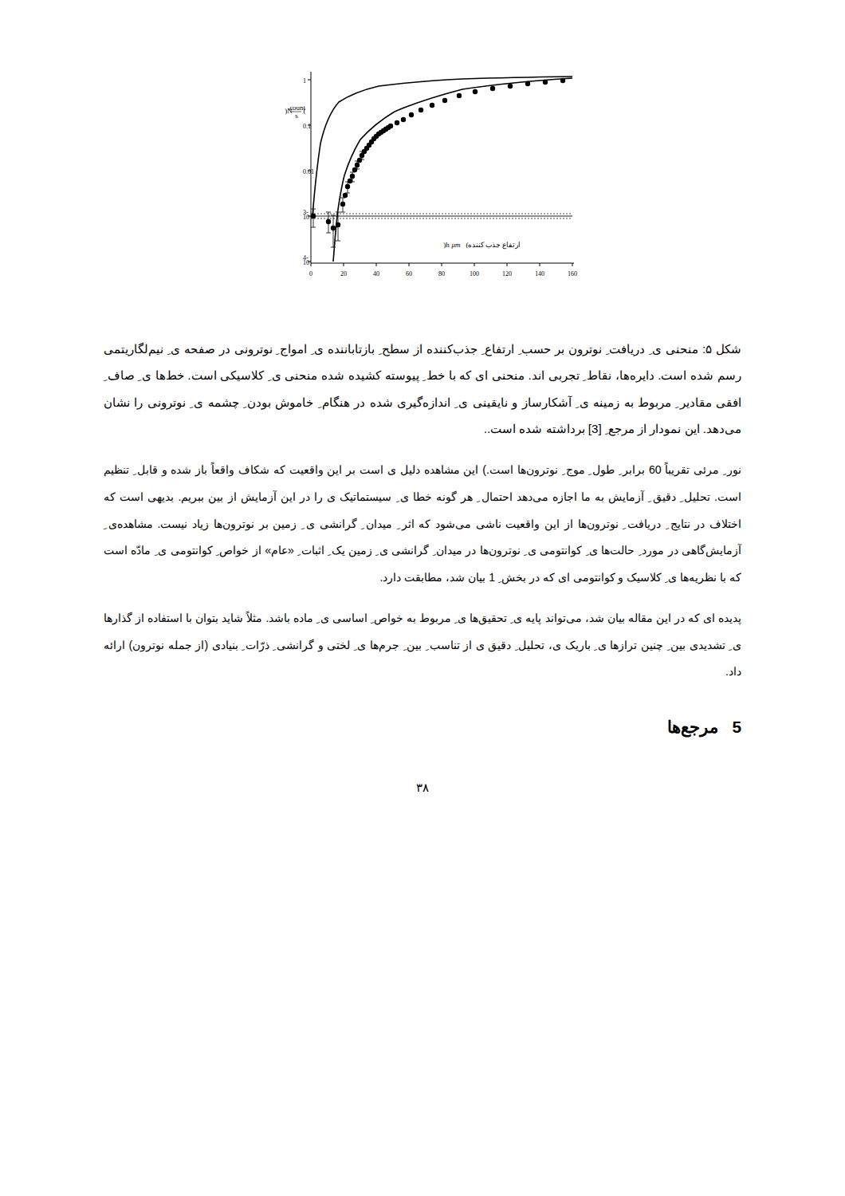1 0.1 0.01 10 -3 10 -4 N( count. s ) 0 20 40 60 80 100 120 140 160 ارتفاع جذب کننده h( μm )
شکل ۵: منحنی ی ِ دریافت ِ نوترون بر حسب ِ ارتفاع ِ جذب‌کننده از سطح ِ بازتاباننده ی ِ امواج ِ نوترونی در صفحه ی ِ نیم‌لگاریتمی رسم شده است. دایره‌ها، نقاط ِ تجربی اند. منحنی ای که با خط ِ پیوسته کشیده شده منحنی ی ِ کلاسیکی است. خط‌ها ی ِ صاف ِ افقی مقادیر ِ مربوط به زمینه ی ِ آشکارساز و نایقینی ی ِ اندازه‌گیری شده در هنگام ِ خاموش بودن ِ چشمه ی ِ نوترونی را نشان می‌دهد. این نمودار از مرجع ِ [3] برداشته شده است..
نور ِ مرئی تقریباً 60 برابر ِ طول ِ موج ِ نوترون‌ها است.) این مشاهده دلیل ی است بر این واقعیت که شکاف واقعاً باز شده و قابل ِ تنظیم است. تحلیل ِ دقیق ِ آزمایش به ما اجازه می‌دهد احتمال ِ هر گونه خطا ی ِ سیستماتیک ی را در این آزمایش از بین ببریم. بدیهی است که اختلاف در نتایج ِ دریافت ِ نوترون‌ها از این واقعیت ناشی می‌شود که اثر ِ میدان ِ گرانشی ی ِ زمین بر نوترون‌ها زیاد نیست. مشاهده‌ی ِ آزمایش‌گاهی در مورد ِ حالت‌ها ی ِ کوانتومی ی ِ نوترون‌ها در میدان ِ گرانشی ی ِ زمین یک ِ اثبات ِ «عام» از خواص ِ کوانتومی ی ِ مادّه است که با نظریه‌ها ی ِ کلاسیک و کوانتومی ای که در بخش ِ 1 بیان شد، مطابقت دارد.
پدیده ای که در این مقاله بیان شد، می‌تواند پایه ی ِ تحقیق‌ها ی ِ مربوط به خواص ِ اساسی ی ِ ماده باشد. مثلاً شاید بتوان با استفاده از گذارها ی ِ تشدیدی بین ِ چنین ترازها ی ِ باریک ی، تحلیل ِ دقیق ی از تناسب ِ بین ِ جرم‌ها ی ِ لختی و گرانشی ِ ذرّات ِ بنیادی (از جمله نوترون) ارائه داد.
5 مرجع‌ها
۳۸